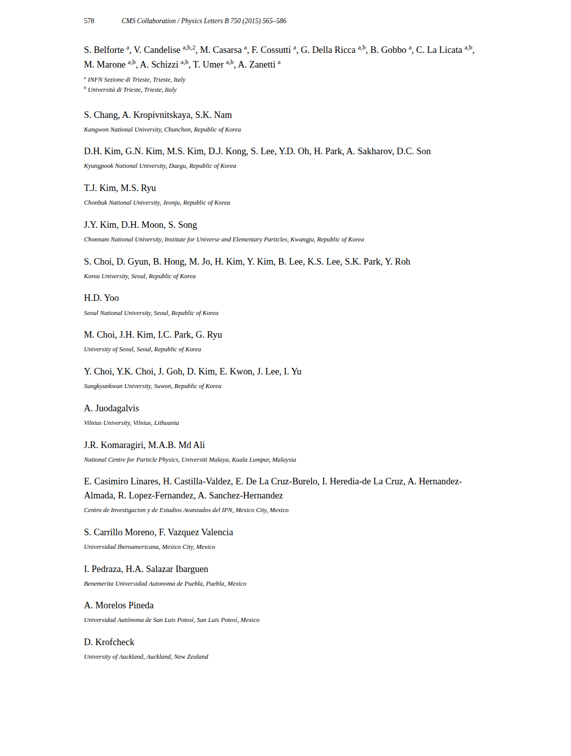578 CMS Collaboration / Physics Letters B 750 (2015) 565–586
S. Belforte a, V. Candelise a,b,2, M. Casarsa a, F. Cossutti a, G. Della Ricca a,b, B. Gobbo a, C. La Licata a,b, M. Marone a,b, A. Schizzi a,b, T. Umer a,b, A. Zanetti a
a INFN Sezione di Trieste, Trieste, Italy
b Università di Trieste, Trieste, Italy
S. Chang, A. Kropivnitskaya, S.K. Nam
Kangwon National University, Chunchon, Republic of Korea
D.H. Kim, G.N. Kim, M.S. Kim, D.J. Kong, S. Lee, Y.D. Oh, H. Park, A. Sakharov, D.C. Son
Kyungpook National University, Daegu, Republic of Korea
T.J. Kim, M.S. Ryu
Chonbuk National University, Jeonju, Republic of Korea
J.Y. Kim, D.H. Moon, S. Song
Chonnam National University, Institute for Universe and Elementary Particles, Kwangju, Republic of Korea
S. Choi, D. Gyun, B. Hong, M. Jo, H. Kim, Y. Kim, B. Lee, K.S. Lee, S.K. Park, Y. Roh
Korea University, Seoul, Republic of Korea
H.D. Yoo
Seoul National University, Seoul, Republic of Korea
M. Choi, J.H. Kim, I.C. Park, G. Ryu
University of Seoul, Seoul, Republic of Korea
Y. Choi, Y.K. Choi, J. Goh, D. Kim, E. Kwon, J. Lee, I. Yu
Sungkyunkwan University, Suwon, Republic of Korea
A. Juodagalvis
Vilnius University, Vilnius, Lithuania
J.R. Komaragiri, M.A.B. Md Ali
National Centre for Particle Physics, Universiti Malaya, Kuala Lumpur, Malaysia
E. Casimiro Linares, H. Castilla-Valdez, E. De La Cruz-Burelo, I. Heredia-de La Cruz, A. Hernandez-Almada, R. Lopez-Fernandez, A. Sanchez-Hernandez
Centro de Investigacion y de Estudios Avanzados del IPN, Mexico City, Mexico
S. Carrillo Moreno, F. Vazquez Valencia
Universidad Iberoamericana, Mexico City, Mexico
I. Pedraza, H.A. Salazar Ibarguen
Benemerita Universidad Autonoma de Puebla, Puebla, Mexico
A. Morelos Pineda
Universidad Autónoma de San Luis Potosí, San Luis Potosí, Mexico
D. Krofcheck
University of Auckland, Auckland, New Zealand